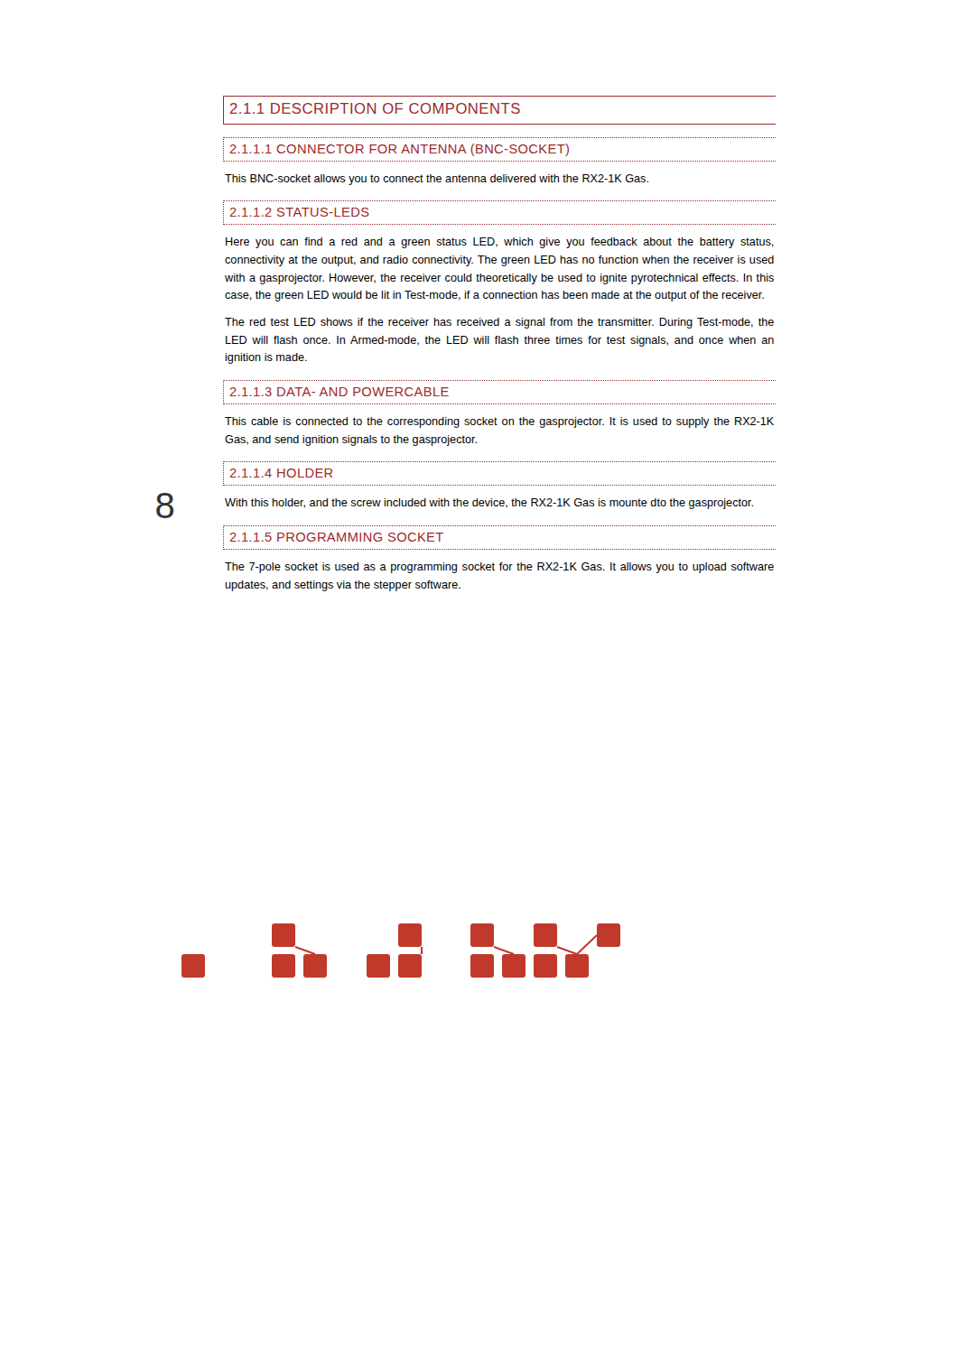8
2.1.1 DESCRIPTION OF COMPONENTS
2.1.1.1 CONNECTOR FOR ANTENNA (BNC-SOCKET)
This BNC-socket allows you to connect the antenna delivered with the RX2-1K Gas.
2.1.1.2 STATUS-LEDS
Here you can find a red and a green status LED, which give you feedback about the battery status, connectivity at the output, and radio connectivity. The green LED has no function when the receiver is used with a gasprojector. However, the receiver could theoretically be used to ignite pyrotechnical effects. In this case, the green LED would be lit in Test-mode, if a connection has been made at the output of the receiver.
The red test LED shows if the receiver has received a signal from the transmitter. During Test-mode, the LED will flash once. In Armed-mode, the LED will flash three times for test signals, and once when an ignition is made.
2.1.1.3 DATA- AND POWERCABLE
This cable is connected to the corresponding socket on the gasprojector. It is used to supply the RX2-1K Gas, and send ignition signals to the gasprojector.
2.1.1.4 HOLDER
With this holder, and the screw included with the device, the RX2-1K Gas is mounte dto the gasprojector.
2.1.1.5 PROGRAMMING SOCKET
The 7-pole socket is used as a programming socket for the RX2-1K Gas. It allows you to upload software updates, and settings via the stepper software.